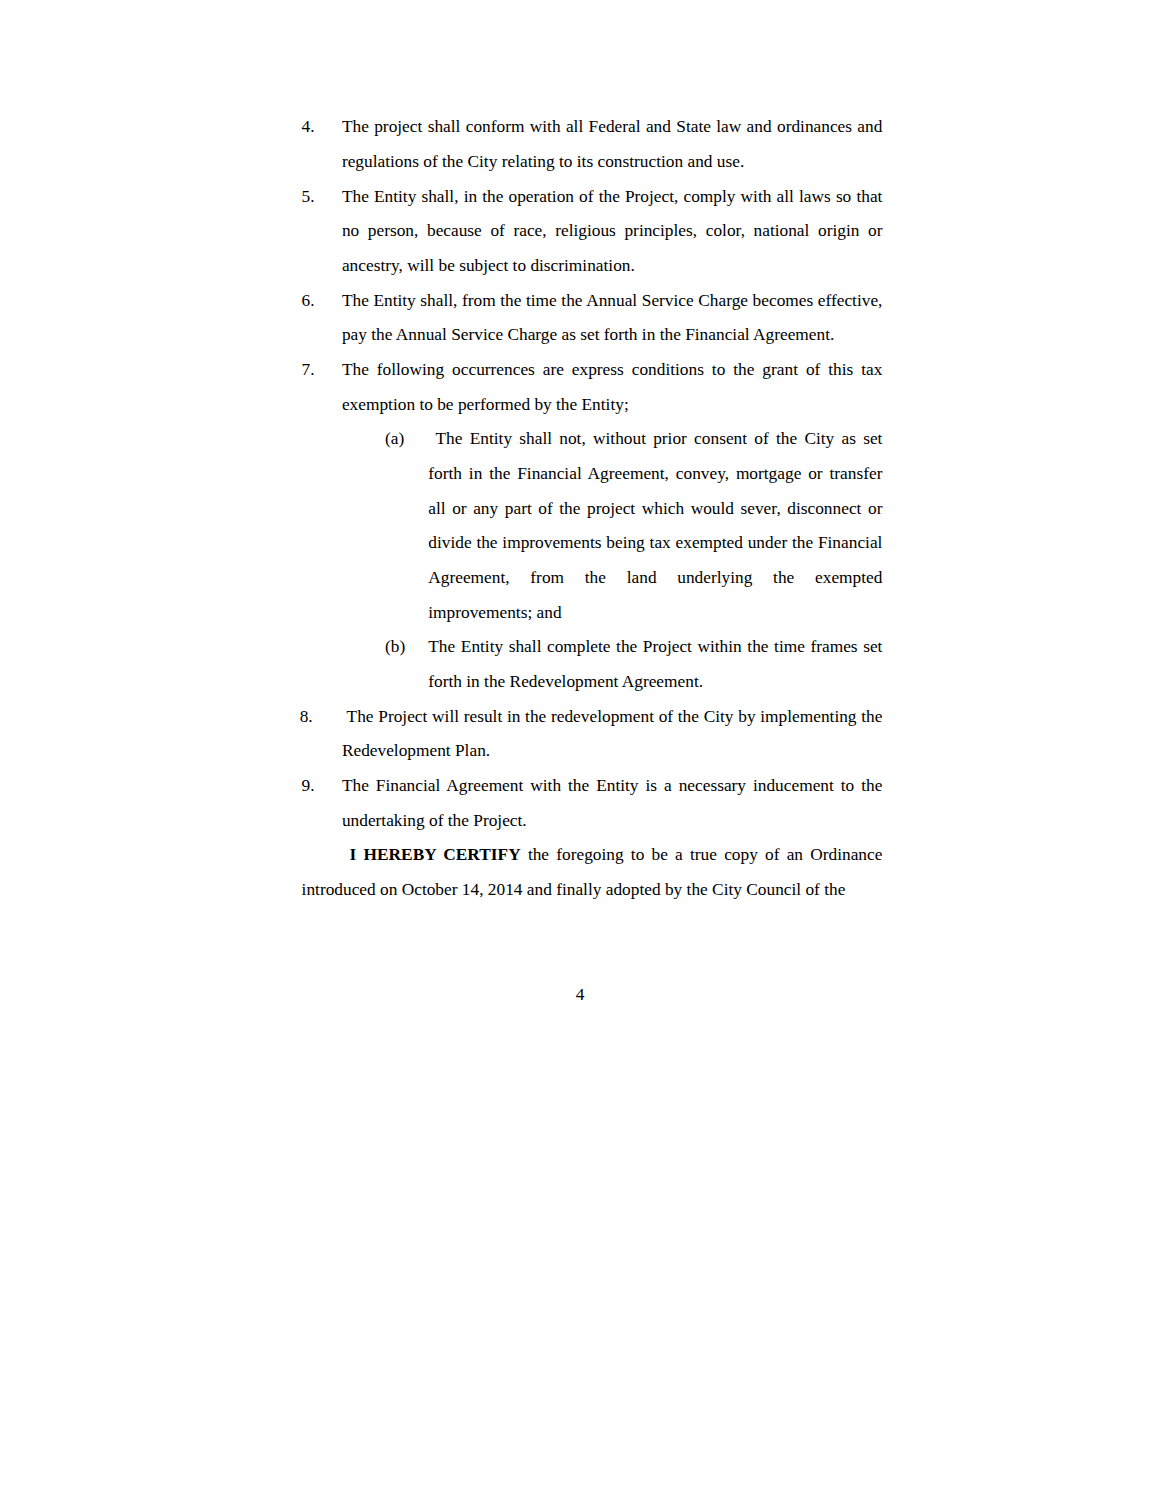The project shall conform with all Federal and State law and ordinances and regulations of the City relating to its construction and use.
The Entity shall, in the operation of the Project, comply with all laws so that no person, because of race, religious principles, color, national origin or ancestry, will be subject to discrimination.
The Entity shall, from the time the Annual Service Charge becomes effective, pay the Annual Service Charge as set forth in the Financial Agreement.
The following occurrences are express conditions to the grant of this tax exemption to be performed by the Entity;
(a) The Entity shall not, without prior consent of the City as set forth in the Financial Agreement, convey, mortgage or transfer all or any part of the project which would sever, disconnect or divide the improvements being tax exempted under the Financial Agreement, from the land underlying the exempted improvements; and
(b) The Entity shall complete the Project within the time frames set forth in the Redevelopment Agreement.
The Project will result in the redevelopment of the City by implementing the Redevelopment Plan.
The Financial Agreement with the Entity is a necessary inducement to the undertaking of the Project.
I HEREBY CERTIFY the foregoing to be a true copy of an Ordinance introduced on October 14, 2014 and finally adopted by the City Council of the
4